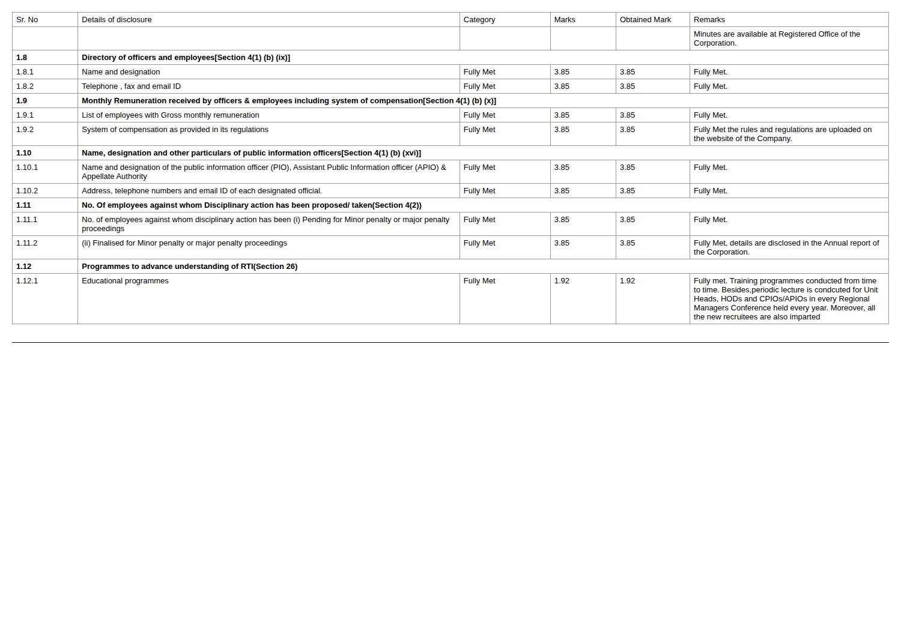| Sr. No | Details of disclosure | Category | Marks | Obtained Mark | Remarks |
| --- | --- | --- | --- | --- | --- |
| | | | | | Minutes are available at Registered Office of the Corporation. |
| 1.8 | Directory of officers and employees[Section 4(1) (b) (ix)] |
| 1.8.1 | Name and designation | Fully Met | 3.85 | 3.85 | Fully Met. |
| 1.8.2 | Telephone , fax and email ID | Fully Met | 3.85 | 3.85 | Fully Met. |
| 1.9 | Monthly Remuneration received by officers & employees including system of compensation[Section 4(1) (b) (x)] |
| 1.9.1 | List of employees with Gross monthly remuneration | Fully Met | 3.85 | 3.85 | Fully Met. |
| 1.9.2 | System of compensation as provided in its regulations | Fully Met | 3.85 | 3.85 | Fully Met the rules and regulations are uploaded on the website of the Company. |
| 1.10 | Name, designation and other particulars of public information officers[Section 4(1) (b) (xvi)] |
| 1.10.1 | Name and designation of the public information officer (PIO), Assistant Public Information officer (APIO) & Appellate Authority | Fully Met | 3.85 | 3.85 | Fully Met. |
| 1.10.2 | Address, telephone numbers and email ID of each designated official. | Fully Met | 3.85 | 3.85 | Fully Met. |
| 1.11 | No. Of employees against whom Disciplinary action has been proposed/ taken(Section 4(2)) |
| 1.11.1 | No. of employees against whom disciplinary action has been (i) Pending for Minor penalty or major penalty proceedings | Fully Met | 3.85 | 3.85 | Fully Met. |
| 1.11.2 | (ii) Finalised for Minor penalty or major penalty proceedings | Fully Met | 3.85 | 3.85 | Fully Met, details are disclosed in the Annual report of the Corporation. |
| 1.12 | Programmes to advance understanding of RTI(Section 26) |
| 1.12.1 | Educational programmes | Fully Met | 1.92 | 1.92 | Fully met. Training programmes conducted from time to time. Besides,periodic lecture is condcuted for Unit Heads, HODs and CPIOs/APIOs in every Regional Managers Conference held every year. Moreover, all the new recruitees are also imparted |